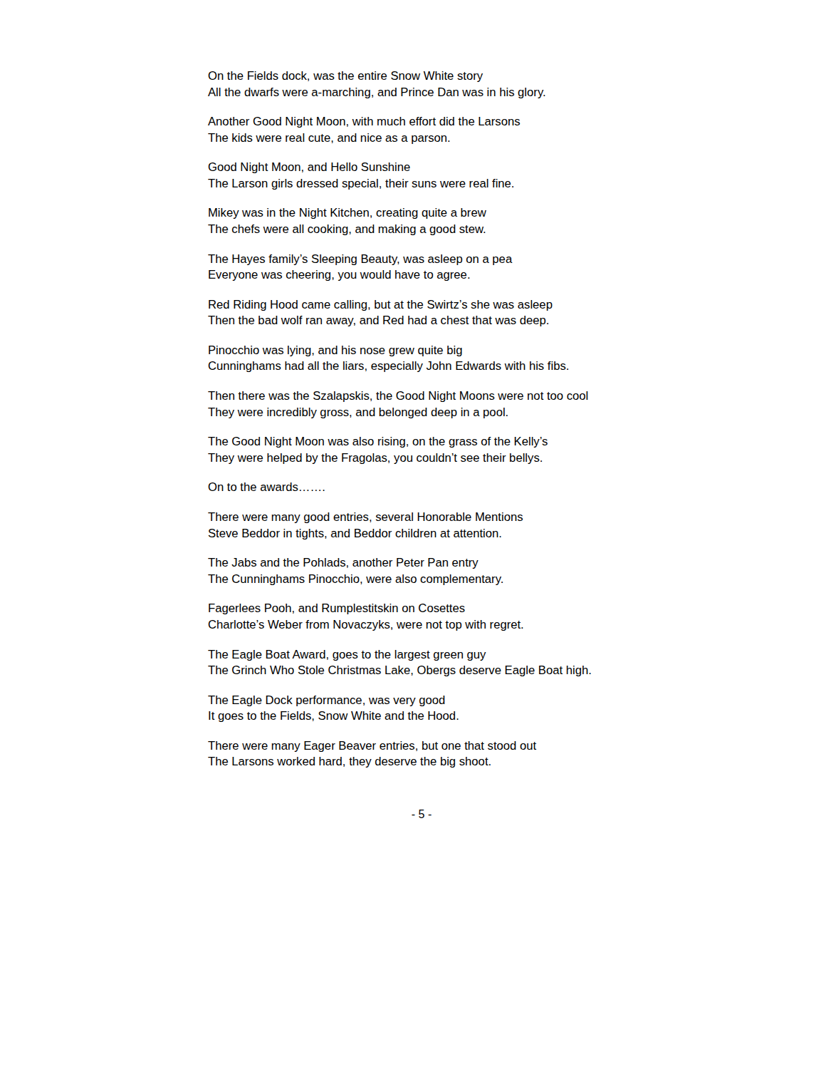On the Fields dock, was the entire Snow White story
All the dwarfs were a-marching, and Prince Dan was in his glory.
Another Good Night Moon, with much effort did the Larsons
The kids were real cute, and nice as a parson.
Good Night Moon, and Hello Sunshine
The Larson girls dressed special, their suns were real fine.
Mikey was in the Night Kitchen, creating quite a brew
The chefs were all cooking, and making a good stew.
The Hayes family’s Sleeping Beauty, was asleep on a pea
Everyone was cheering, you would have to agree.
Red Riding Hood came calling, but at the Swirtz’s she was asleep
Then the bad wolf ran away, and Red had a chest that was deep.
Pinocchio was lying, and his nose grew quite big
Cunninghams had all the liars, especially John Edwards with his fibs.
Then there was the Szalapskis, the Good Night Moons were not too cool
They were incredibly gross, and belonged deep in a pool.
The Good Night Moon was also rising, on the grass of the Kelly’s
They were helped by the Fragolas, you couldn’t see their bellys.
On to the awards…….
There were many good entries, several Honorable Mentions
Steve Beddor in tights, and Beddor children at attention.
The Jabs and the Pohlads, another Peter Pan entry
The Cunninghams Pinocchio, were also complementary.
Fagerlees Pooh, and Rumplestitskin on Cosettes
Charlotte’s Weber from Novaczyks, were not top with regret.
The Eagle Boat Award, goes to the largest green guy
The Grinch Who Stole Christmas Lake, Obergs deserve Eagle Boat high.
The Eagle Dock performance, was very good
It goes to the Fields, Snow White and the Hood.
There were many Eager Beaver entries, but one that stood out
The Larsons worked hard, they deserve the big shoot.
- 5 -